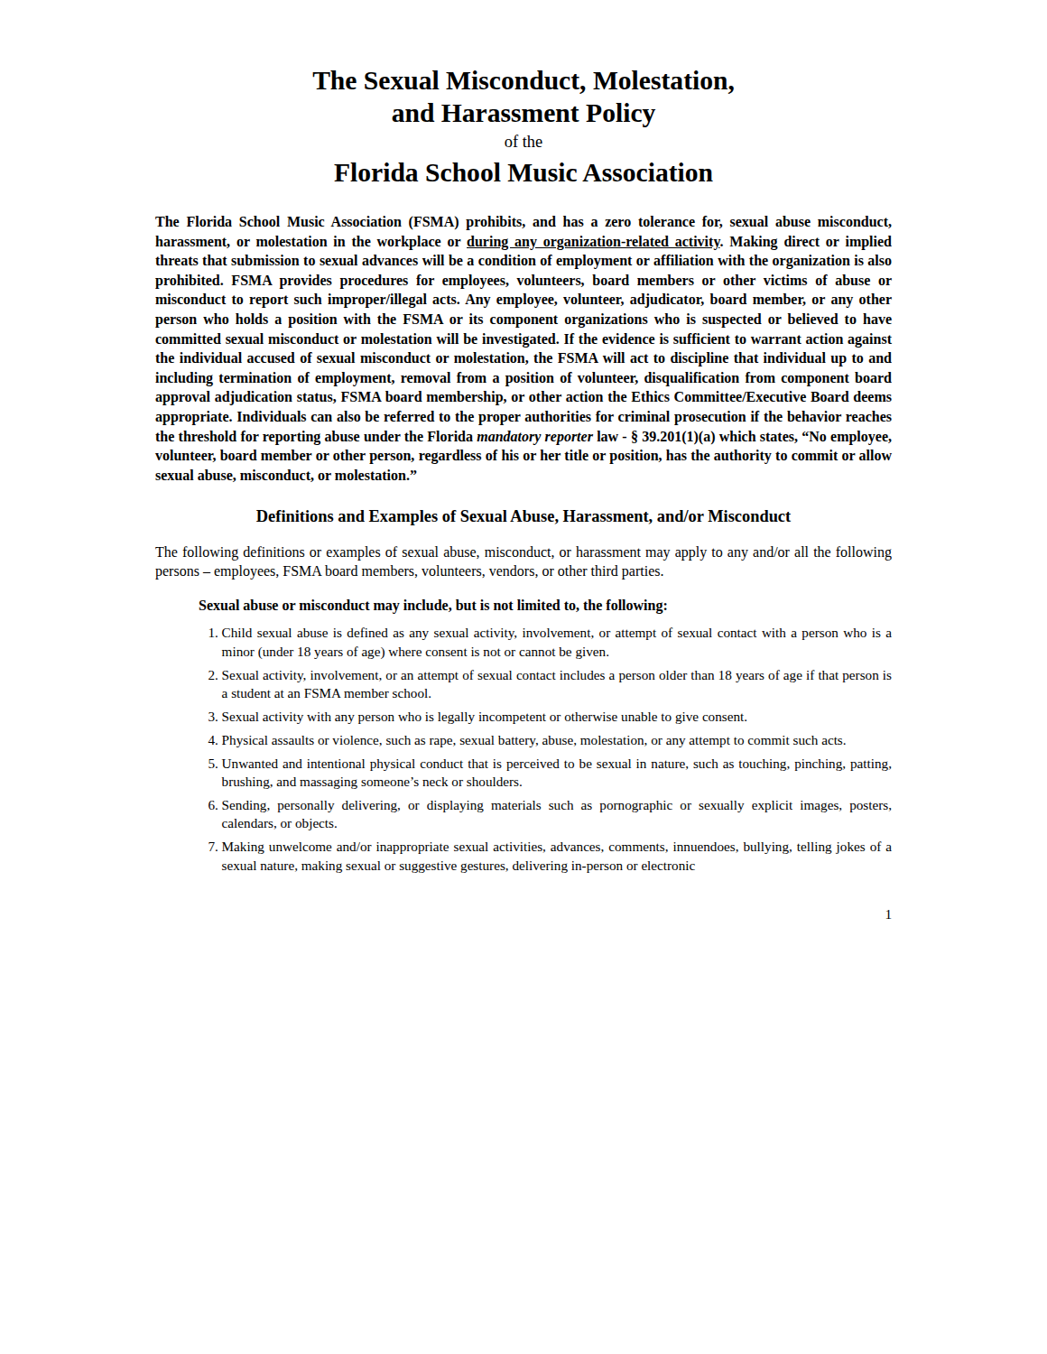The Sexual Misconduct, Molestation,
and Harassment Policy
of the
Florida School Music Association
The Florida School Music Association (FSMA) prohibits, and has a zero tolerance for, sexual abuse misconduct, harassment, or molestation in the workplace or during any organization-related activity. Making direct or implied threats that submission to sexual advances will be a condition of employment or affiliation with the organization is also prohibited. FSMA provides procedures for employees, volunteers, board members or other victims of abuse or misconduct to report such improper/illegal acts. Any employee, volunteer, adjudicator, board member, or any other person who holds a position with the FSMA or its component organizations who is suspected or believed to have committed sexual misconduct or molestation will be investigated. If the evidence is sufficient to warrant action against the individual accused of sexual misconduct or molestation, the FSMA will act to discipline that individual up to and including termination of employment, removal from a position of volunteer, disqualification from component board approval adjudication status, FSMA board membership, or other action the Ethics Committee/Executive Board deems appropriate. Individuals can also be referred to the proper authorities for criminal prosecution if the behavior reaches the threshold for reporting abuse under the Florida mandatory reporter law - § 39.201(1)(a) which states, “No employee, volunteer, board member or other person, regardless of his or her title or position, has the authority to commit or allow sexual abuse, misconduct, or molestation.”
Definitions and Examples of Sexual Abuse, Harassment, and/or Misconduct
The following definitions or examples of sexual abuse, misconduct, or harassment may apply to any and/or all the following persons – employees, FSMA board members, volunteers, vendors, or other third parties.
Sexual abuse or misconduct may include, but is not limited to, the following:
Child sexual abuse is defined as any sexual activity, involvement, or attempt of sexual contact with a person who is a minor (under 18 years of age) where consent is not or cannot be given.
Sexual activity, involvement, or an attempt of sexual contact includes a person older than 18 years of age if that person is a student at an FSMA member school.
Sexual activity with any person who is legally incompetent or otherwise unable to give consent.
Physical assaults or violence, such as rape, sexual battery, abuse, molestation, or any attempt to commit such acts.
Unwanted and intentional physical conduct that is perceived to be sexual in nature, such as touching, pinching, patting, brushing, and massaging someone’s neck or shoulders.
Sending, personally delivering, or displaying materials such as pornographic or sexually explicit images, posters, calendars, or objects.
Making unwelcome and/or inappropriate sexual activities, advances, comments, innuendoes, bullying, telling jokes of a sexual nature, making sexual or suggestive gestures, delivering in-person or electronic
1